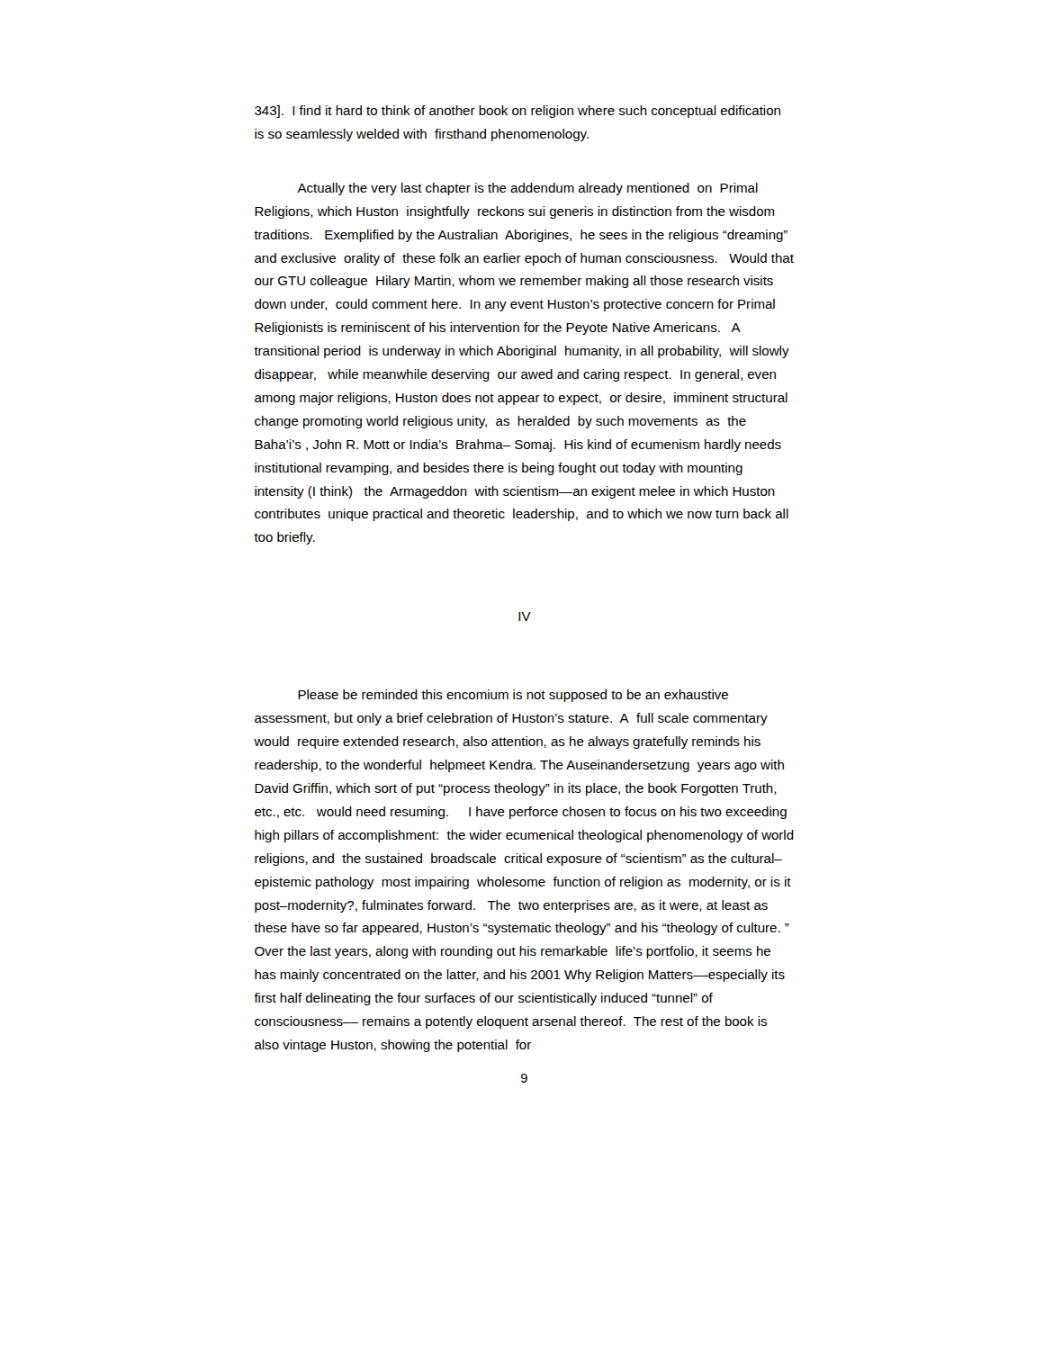343]. I find it hard to think of another book on religion where such conceptual edification is so seamlessly welded with firsthand phenomenology.
Actually the very last chapter is the addendum already mentioned on Primal Religions, which Huston insightfully reckons sui generis in distinction from the wisdom traditions. Exemplified by the Australian Aborigines, he sees in the religious “dreaming” and exclusive orality of these folk an earlier epoch of human consciousness. Would that our GTU colleague Hilary Martin, whom we remember making all those research visits down under, could comment here. In any event Huston’s protective concern for Primal Religionists is reminiscent of his intervention for the Peyote Native Americans. A transitional period is underway in which Aboriginal humanity, in all probability, will slowly disappear, while meanwhile deserving our awed and caring respect. In general, even among major religions, Huston does not appear to expect, or desire, imminent structural change promoting world religious unity, as heralded by such movements as the Baha’i’s , John R. Mott or India’s Brahma– Somaj. His kind of ecumenism hardly needs institutional revamping, and besides there is being fought out today with mounting intensity (I think) the Armageddon with scientism—an exigent melee in which Huston contributes unique practical and theoretic leadership, and to which we now turn back all too briefly.
IV
Please be reminded this encomium is not supposed to be an exhaustive assessment, but only a brief celebration of Huston’s stature. A full scale commentary would require extended research, also attention, as he always gratefully reminds his readership, to the wonderful helpmeet Kendra. The Auseinandersetzung years ago with David Griffin, which sort of put “process theology” in its place, the book Forgotten Truth, etc., etc. would need resuming. I have perforce chosen to focus on his two exceeding high pillars of accomplishment: the wider ecumenical theological phenomenology of world religions, and the sustained broadscale critical exposure of “scientism” as the cultural–epistemic pathology most impairing wholesome function of religion as modernity, or is it post–modernity?, fulminates forward. The two enterprises are, as it were, at least as these have so far appeared, Huston’s “systematic theology” and his “theology of culture. ” Over the last years, along with rounding out his remarkable life’s portfolio, it seems he has mainly concentrated on the latter, and his 2001 Why Religion Matters––especially its first half delineating the four surfaces of our scientistically induced “tunnel” of consciousness–– remains a potently eloquent arsenal thereof. The rest of the book is also vintage Huston, showing the potential for
9